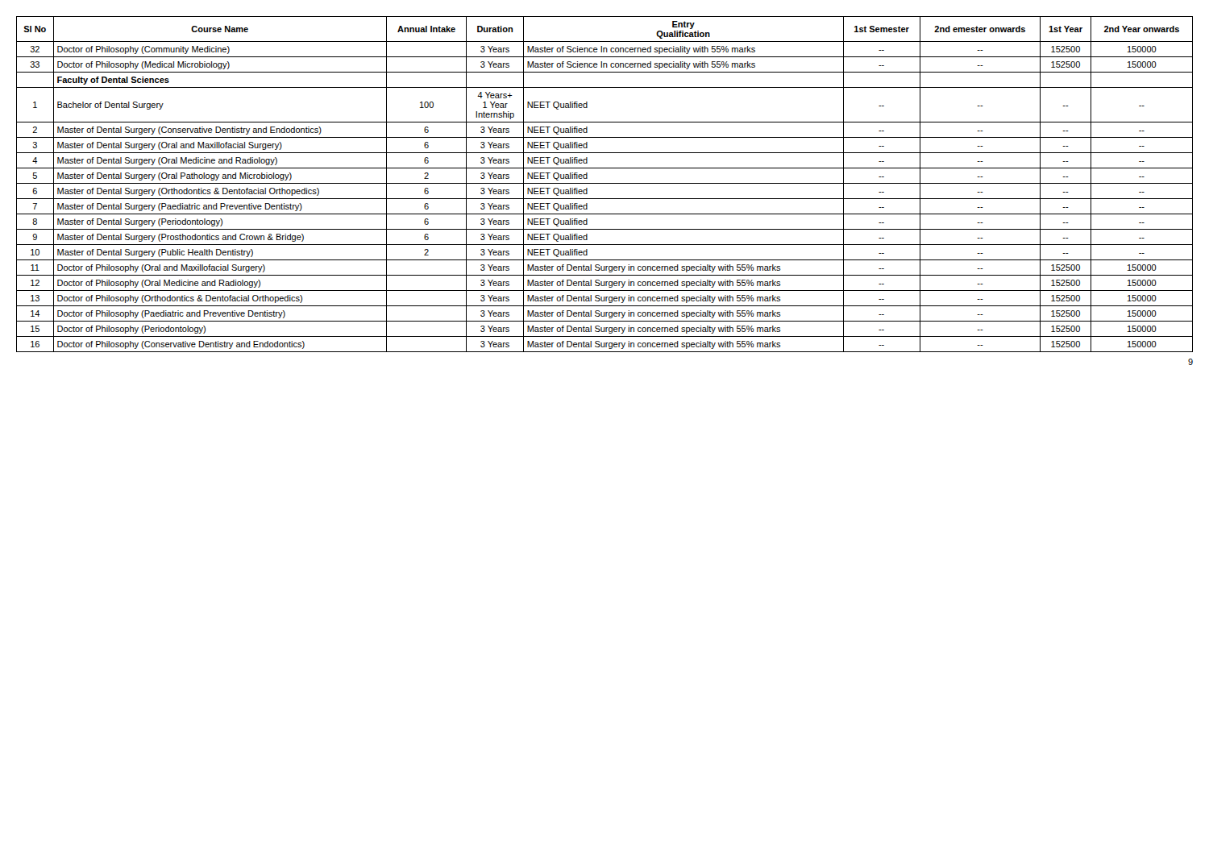| Sl No | Course Name | Annual Intake | Duration | Entry Qualification | 1st Semester | 2nd emester onwards | 1st Year | 2nd Year onwards |
| --- | --- | --- | --- | --- | --- | --- | --- | --- |
| 32 | Doctor of Philosophy (Community Medicine) | | 3 Years | Master of Science In concerned speciality with 55% marks | -- | -- | 152500 | 150000 |
| 33 | Doctor of Philosophy (Medical Microbiology) | | 3 Years | Master of Science In concerned speciality with 55% marks | -- | -- | 152500 | 150000 |
| | Faculty of Dental Sciences | | | | | | | |
| 1 | Bachelor of Dental Surgery | 100 | 4 Years+ 1 Year Internship | NEET Qualified | -- | -- | -- | -- |
| 2 | Master of Dental Surgery (Conservative Dentistry and Endodontics) | 6 | 3 Years | NEET Qualified | -- | -- | -- | -- |
| 3 | Master of Dental Surgery (Oral and Maxillofacial Surgery) | 6 | 3 Years | NEET Qualified | -- | -- | -- | -- |
| 4 | Master of Dental Surgery (Oral Medicine and Radiology) | 6 | 3 Years | NEET Qualified | -- | -- | -- | -- |
| 5 | Master of Dental Surgery (Oral Pathology and Microbiology) | 2 | 3 Years | NEET Qualified | -- | -- | -- | -- |
| 6 | Master of Dental Surgery (Orthodontics & Dentofacial Orthopedics) | 6 | 3 Years | NEET Qualified | -- | -- | -- | -- |
| 7 | Master of Dental Surgery (Paediatric and Preventive Dentistry) | 6 | 3 Years | NEET Qualified | -- | -- | -- | -- |
| 8 | Master of Dental Surgery (Periodontology) | 6 | 3 Years | NEET Qualified | -- | -- | -- | -- |
| 9 | Master of Dental Surgery (Prosthodontics and Crown & Bridge) | 6 | 3 Years | NEET Qualified | -- | -- | -- | -- |
| 10 | Master of Dental Surgery (Public Health Dentistry) | 2 | 3 Years | NEET Qualified | -- | -- | -- | -- |
| 11 | Doctor of Philosophy (Oral and Maxillofacial Surgery) | | 3 Years | Master of Dental Surgery in concerned specialty with 55% marks | -- | -- | 152500 | 150000 |
| 12 | Doctor of Philosophy (Oral Medicine and Radiology) | | 3 Years | Master of Dental Surgery in concerned specialty with 55% marks | -- | -- | 152500 | 150000 |
| 13 | Doctor of Philosophy (Orthodontics & Dentofacial Orthopedics) | | 3 Years | Master of Dental Surgery in concerned specialty with 55% marks | -- | -- | 152500 | 150000 |
| 14 | Doctor of Philosophy (Paediatric and Preventive Dentistry) | | 3 Years | Master of Dental Surgery in concerned specialty with 55% marks | -- | -- | 152500 | 150000 |
| 15 | Doctor of Philosophy (Periodontology) | | 3 Years | Master of Dental Surgery in concerned specialty with 55% marks | -- | -- | 152500 | 150000 |
| 16 | Doctor of Philosophy (Conservative Dentistry and Endodontics) | | 3 Years | Master of Dental Surgery in concerned specialty with 55% marks | -- | -- | 152500 | 150000 |
9